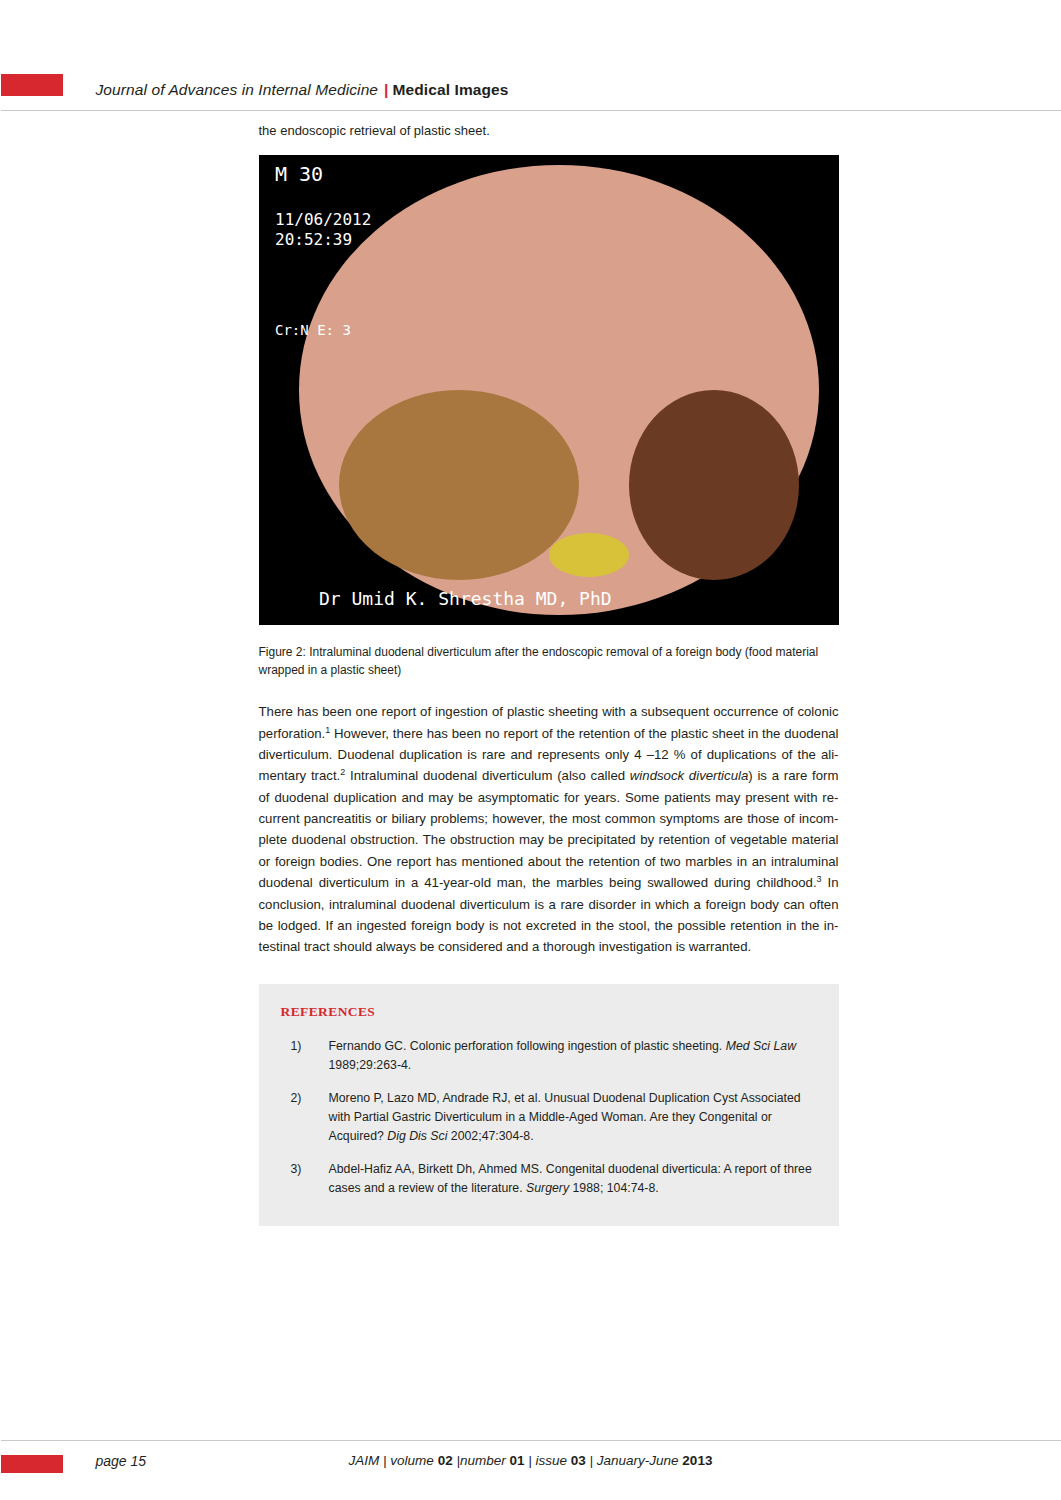Journal of Advances in Internal Medicine|Medical Images
the endoscopic retrieval of plastic sheet.
Figure 2: Intraluminal duodenal diverticulum after the endoscopic removal of a foreign body (food material wrapped in a plastic sheet)
There has been one report of ingestion of plastic sheeting with a subsequent occurrence of colonic perforation.1 However, there has been no report of the retention of the plastic sheet in the duodenal diverticulum. Duodenal duplication is rare and represents only 4 –12 % of duplications of the alimentary tract.2 Intraluminal duodenal diverticulum (also called windsock diverticula) is a rare form of duodenal duplication and may be asymptomatic for years. Some patients may present with recurrent pancreatitis or biliary problems; however, the most common symptoms are those of incomplete duodenal obstruction. The obstruction may be precipitated by retention of vegetable material or foreign bodies. One report has mentioned about the retention of two marbles in an intraluminal duodenal diverticulum in a 41-year-old man, the marbles being swallowed during childhood.3 In conclusion, intraluminal duodenal diverticulum is a rare disorder in which a foreign body can often be lodged. If an ingested foreign body is not excreted in the stool, the possible retention in the intestinal tract should always be considered and a thorough investigation is warranted.
REFERENCES
Fernando GC. Colonic perforation following ingestion of plastic sheeting. Med Sci Law 1989;29:263-4.
Moreno P, Lazo MD, Andrade RJ, et al. Unusual Duodenal Duplication Cyst Associated with Partial Gastric Diverticulum in a Middle-Aged Woman. Are they Congenital or Acquired? Dig Dis Sci 2002;47:304-8.
Abdel-Hafiz AA, Birkett Dh, Ahmed MS. Congenital duodenal diverticula: A report of three cases and a review of the literature. Surgery 1988; 104:74-8.
page 15
JAIM | volume 02 |number 01 | issue 03 | January-June 2013